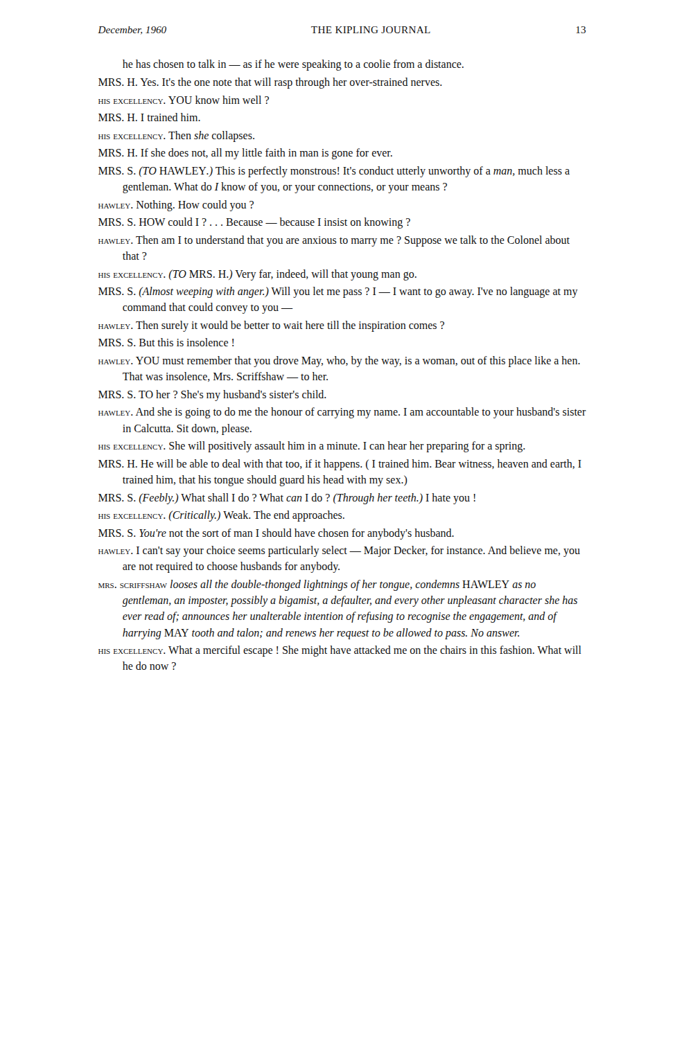December, 1960 The Kipling Journal 13
he has chosen to talk in — as if he were speaking to a coolie from a distance.
MRS. H. Yes. It's the one note that will rasp through her over-strained nerves.
His Excellency. YOU know him well ?
MRS. H. I trained him.
His Excellency. Then she collapses.
MRS. H. If she does not, all my little faith in man is gone for ever.
MRS. S. (TO HAWLEY.) This is perfectly monstrous! It's conduct utterly unworthy of a man, much less a gentleman. What do I know of you, or your connections, or your means ?
Hawley. Nothing. How could you ?
MRS. S. HOW could I ? . . . Because — because I insist on knowing ?
Hawley. Then am I to understand that you are anxious to marry me ? Suppose we talk to the Colonel about that ?
His Excellency. (TO MRS. H.) Very far, indeed, will that young man go.
MRS. S. (Almost weeping with anger.) Will you let me pass ? I — I want to go away. I've no language at my command that could convey to you —
Hawley. Then surely it would be better to wait here till the inspiration comes ?
MRS. S. But this is insolence !
Hawley. YOU must remember that you drove May, who, by the way, is a woman, out of this place like a hen. That was insolence, Mrs. Scriffshaw — to her.
MRS. S. TO her ? She's my husband's sister's child.
Hawley. And she is going to do me the honour of carrying my name. I am accountable to your husband's sister in Calcutta. Sit down, please.
His Excellency. She will positively assault him in a minute. I can hear her preparing for a spring.
MRS. H. He will be able to deal with that too, if it happens. ( I trained him. Bear witness, heaven and earth, I trained him, that his tongue should guard his head with my sex.)
MRS. S. (Feebly.) What shall I do ? What can I do ? (Through her teeth.) I hate you !
His Excellency. (Critically.) Weak. The end approaches.
MRS. S. You're not the sort of man I should have chosen for anybody's husband.
Hawley. I can't say your choice seems particularly select — Major Decker, for instance. And believe me, you are not required to choose husbands for anybody.
MRS. SCRIFFSHAW looses all the double-thonged lightnings of her tongue, condemns HAWLEY as no gentleman, an imposter, possibly a bigamist, a defaulter, and every other unpleasant character she has ever read of; announces her unalterable intention of refusing to recognise the engagement, and of harrying MAY tooth and talon; and renews her request to be allowed to pass. No answer.
His Excellency. What a merciful escape ! She might have attacked me on the chairs in this fashion. What will he do now ?